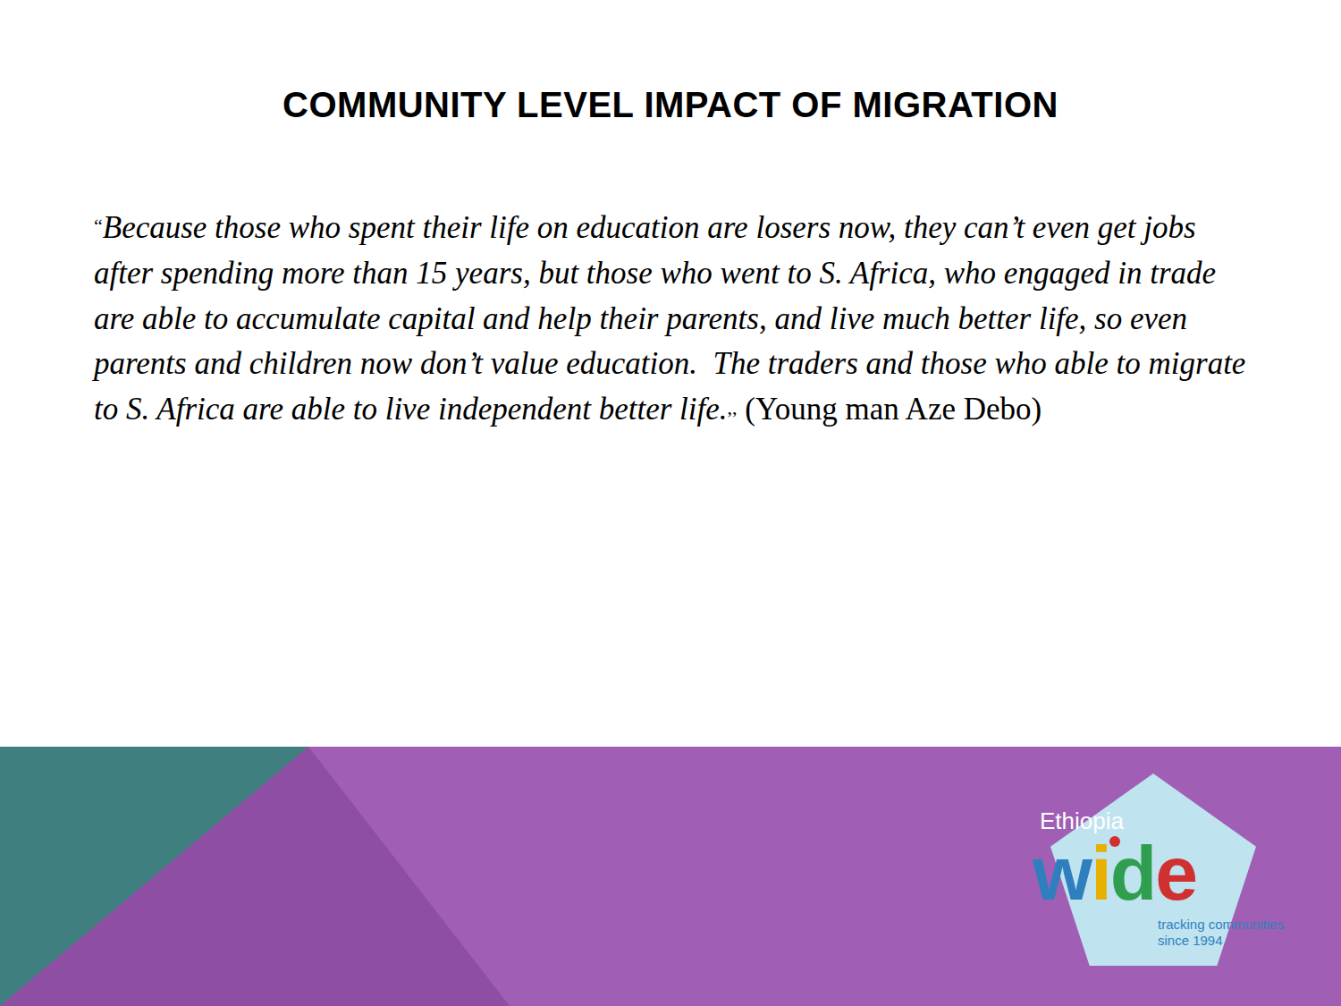COMMUNITY LEVEL IMPACT OF MIGRATION
“Because those who spent their life on education are losers now, they can’t even get jobs after spending more than 15 years, but those who went to S. Africa, who engaged in trade are able to accumulate capital and help their parents, and live much better life, so even parents and children now don’t value education. The traders and those who able to migrate to S. Africa are able to live independent better life.,, (Young man Aze Debo)
Ethiopia
wide
tracking communities
since 1994